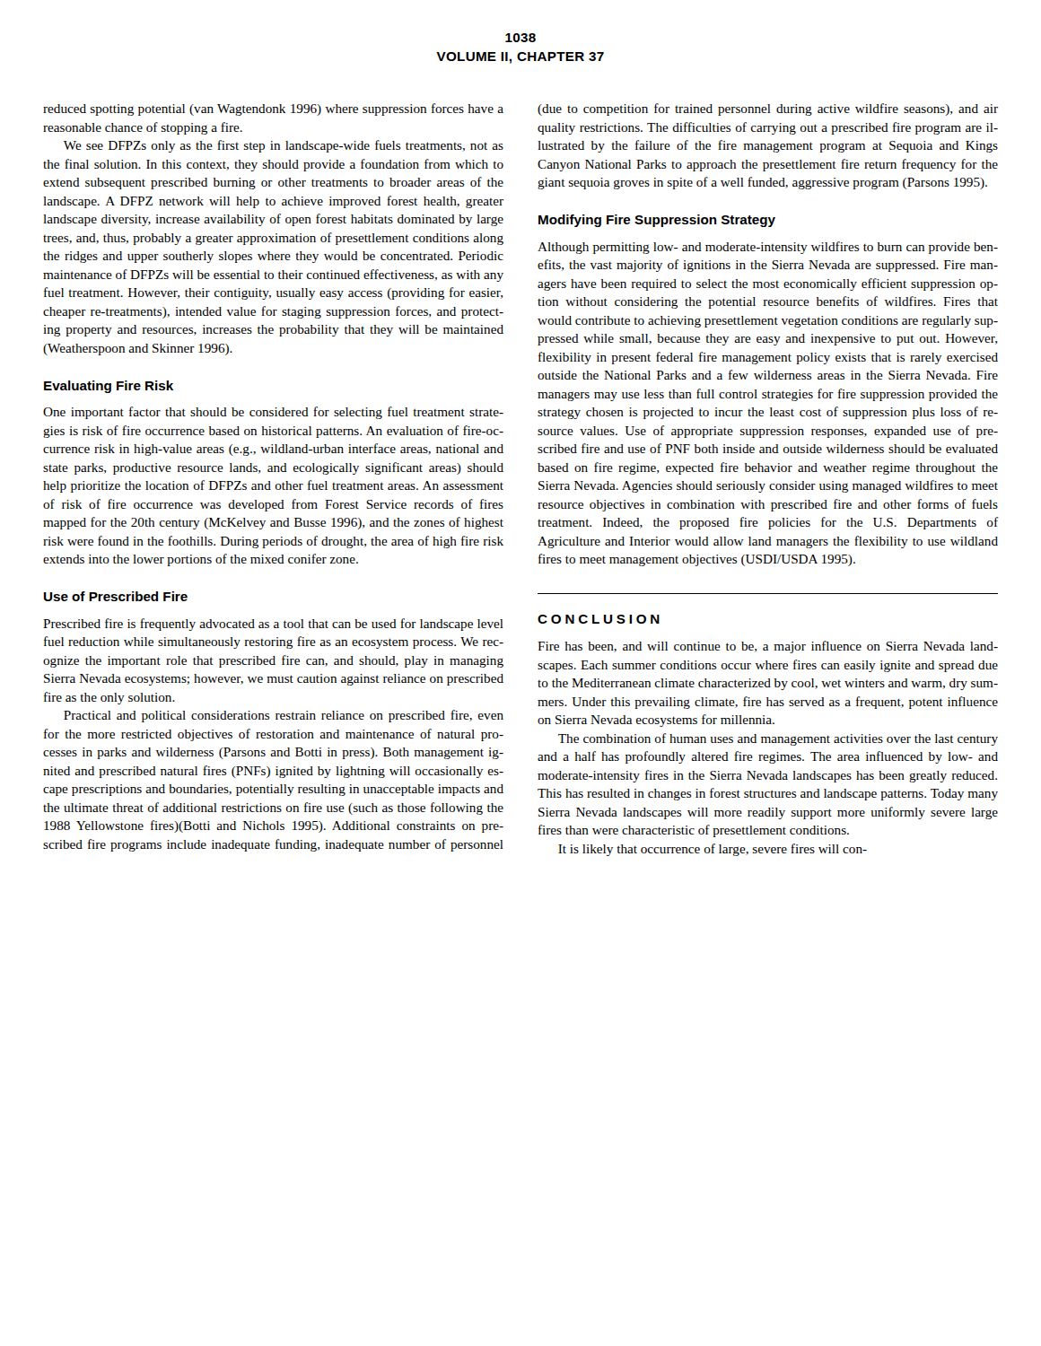1038 VOLUME II, CHAPTER 37
reduced spotting potential (van Wagtendonk 1996) where suppression forces have a reasonable chance of stopping a fire.
We see DFPZs only as the first step in landscape-wide fuels treatments, not as the final solution. In this context, they should provide a foundation from which to extend subsequent prescribed burning or other treatments to broader areas of the landscape. A DFPZ network will help to achieve improved forest health, greater landscape diversity, increase availability of open forest habitats dominated by large trees, and, thus, probably a greater approximation of presettlement conditions along the ridges and upper southerly slopes where they would be concentrated. Periodic maintenance of DFPZs will be essential to their continued effectiveness, as with any fuel treatment. However, their contiguity, usually easy access (providing for easier, cheaper re-treatments), intended value for staging suppression forces, and protecting property and resources, increases the probability that they will be maintained (Weatherspoon and Skinner 1996).
Evaluating Fire Risk
One important factor that should be considered for selecting fuel treatment strategies is risk of fire occurrence based on historical patterns. An evaluation of fire-occurrence risk in high-value areas (e.g., wildland-urban interface areas, national and state parks, productive resource lands, and ecologically significant areas) should help prioritize the location of DFPZs and other fuel treatment areas. An assessment of risk of fire occurrence was developed from Forest Service records of fires mapped for the 20th century (McKelvey and Busse 1996), and the zones of highest risk were found in the foothills. During periods of drought, the area of high fire risk extends into the lower portions of the mixed conifer zone.
Use of Prescribed Fire
Prescribed fire is frequently advocated as a tool that can be used for landscape level fuel reduction while simultaneously restoring fire as an ecosystem process. We recognize the important role that prescribed fire can, and should, play in managing Sierra Nevada ecosystems; however, we must caution against reliance on prescribed fire as the only solution.
Practical and political considerations restrain reliance on prescribed fire, even for the more restricted objectives of restoration and maintenance of natural processes in parks and wilderness (Parsons and Botti in press). Both management ignited and prescribed natural fires (PNFs) ignited by lightning will occasionally escape prescriptions and boundaries, potentially resulting in unacceptable impacts and the ultimate threat of additional restrictions on fire use (such as those following the 1988 Yellowstone fires)(Botti and Nichols 1995). Additional constraints on prescribed fire programs include inadequate funding, inadequate number of personnel (due to competition for trained personnel during active wildfire seasons), and air quality restrictions. The difficulties of carrying out a prescribed fire program are illustrated by the failure of the fire management program at Sequoia and Kings Canyon National Parks to approach the presettlement fire return frequency for the giant sequoia groves in spite of a well funded, aggressive program (Parsons 1995).
Modifying Fire Suppression Strategy
Although permitting low- and moderate-intensity wildfires to burn can provide benefits, the vast majority of ignitions in the Sierra Nevada are suppressed. Fire managers have been required to select the most economically efficient suppression option without considering the potential resource benefits of wildfires. Fires that would contribute to achieving presettlement vegetation conditions are regularly suppressed while small, because they are easy and inexpensive to put out. However, flexibility in present federal fire management policy exists that is rarely exercised outside the National Parks and a few wilderness areas in the Sierra Nevada. Fire managers may use less than full control strategies for fire suppression provided the strategy chosen is projected to incur the least cost of suppression plus loss of resource values. Use of appropriate suppression responses, expanded use of prescribed fire and use of PNF both inside and outside wilderness should be evaluated based on fire regime, expected fire behavior and weather regime throughout the Sierra Nevada. Agencies should seriously consider using managed wildfires to meet resource objectives in combination with prescribed fire and other forms of fuels treatment. Indeed, the proposed fire policies for the U.S. Departments of Agriculture and Interior would allow land managers the flexibility to use wildland fires to meet management objectives (USDI/USDA 1995).
CONCLUSION
Fire has been, and will continue to be, a major influence on Sierra Nevada landscapes. Each summer conditions occur where fires can easily ignite and spread due to the Mediterranean climate characterized by cool, wet winters and warm, dry summers. Under this prevailing climate, fire has served as a frequent, potent influence on Sierra Nevada ecosystems for millennia.
The combination of human uses and management activities over the last century and a half has profoundly altered fire regimes. The area influenced by low- and moderate-intensity fires in the Sierra Nevada landscapes has been greatly reduced. This has resulted in changes in forest structures and landscape patterns. Today many Sierra Nevada landscapes will more readily support more uniformly severe large fires than were characteristic of presettlement conditions.
It is likely that occurrence of large, severe fires will con-